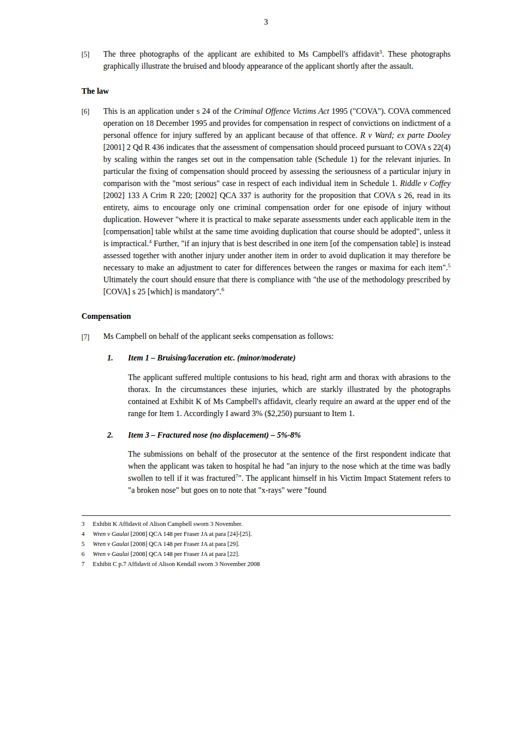3
[5]
The three photographs of the applicant are exhibited to Ms Campbell's affidavit3. These photographs graphically illustrate the bruised and bloody appearance of the applicant shortly after the assault.
The law
[6]
This is an application under s 24 of the Criminal Offence Victims Act 1995 ("COVA"). COVA commenced operation on 18 December 1995 and provides for compensation in respect of convictions on indictment of a personal offence for injury suffered by an applicant because of that offence. R v Ward; ex parte Dooley [2001] 2 Qd R 436 indicates that the assessment of compensation should proceed pursuant to COVA s 22(4) by scaling within the ranges set out in the compensation table (Schedule 1) for the relevant injuries. In particular the fixing of compensation should proceed by assessing the seriousness of a particular injury in comparison with the "most serious" case in respect of each individual item in Schedule 1. Riddle v Coffey [2002] 133 A Crim R 220; [2002] QCA 337 is authority for the proposition that COVA s 26, read in its entirety, aims to encourage only one criminal compensation order for one episode of injury without duplication. However "where it is practical to make separate assessments under each applicable item in the [compensation] table whilst at the same time avoiding duplication that course should be adopted", unless it is impractical.4 Further, "if an injury that is best described in one item [of the compensation table] is instead assessed together with another injury under another item in order to avoid duplication it may therefore be necessary to make an adjustment to cater for differences between the ranges or maxima for each item".5 Ultimately the court should ensure that there is compliance with "the use of the methodology prescribed by [COVA] s 25 [which] is mandatory".6
Compensation
[7]
Ms Campbell on behalf of the applicant seeks compensation as follows:
1. Item 1 – Bruising/laceration etc. (minor/moderate)
The applicant suffered multiple contusions to his head, right arm and thorax with abrasions to the thorax. In the circumstances these injuries, which are starkly illustrated by the photographs contained at Exhibit K of Ms Campbell's affidavit, clearly require an award at the upper end of the range for Item 1. Accordingly I award 3% ($2,250) pursuant to Item 1.
2. Item 3 – Fractured nose (no displacement) – 5%-8%
The submissions on behalf of the prosecutor at the sentence of the first respondent indicate that when the applicant was taken to hospital he had "an injury to the nose which at the time was badly swollen to tell if it was fractured7". The applicant himself in his Victim Impact Statement refers to "a broken nose" but goes on to note that "x-rays" were "found
3 Exhibit K Affidavit of Alison Campbell sworn 3 November.
4 Wren v Gaulai [2008] QCA 148 per Fraser JA at para [24]-[25].
5 Wren v Gaulai [2008] QCA 148 per Fraser JA at para [29].
6 Wren v Gaulai [2008] QCA 148 per Fraser JA at para [22].
7 Exhibit C p.7 Affidavit of Alison Kendall sworn 3 November 2008